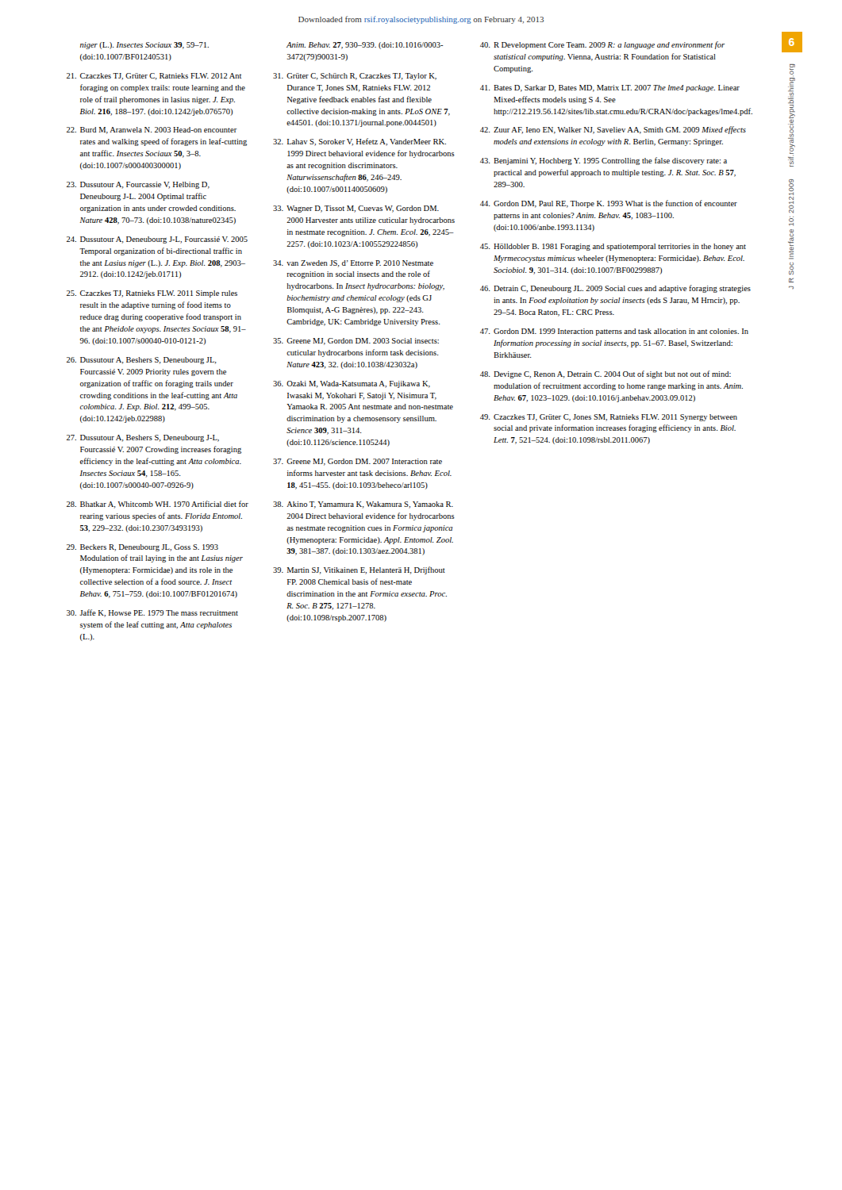Downloaded from rsif.royalsocietypublishing.org on February 4, 2013
6
rsif.royalsocietypublishing.org
J R Soc Interface 10: 20121009
niger (L.). Insectes Sociaux 39, 59–71. (doi:10.1007/BF01240531)
21. Czaczkes TJ, Grüter C, Ratnieks FLW. 2012 Ant foraging on complex trails: route learning and the role of trail pheromones in lasius niger. J. Exp. Biol. 216, 188–197. (doi:10.1242/jeb.076570)
22. Burd M, Aranwela N. 2003 Head-on encounter rates and walking speed of foragers in leaf-cutting ant traffic. Insectes Sociaux 50, 3–8. (doi:10.1007/s000400300001)
23. Dussutour A, Fourcassie V, Helbing D, Deneubourg J-L. 2004 Optimal traffic organization in ants under crowded conditions. Nature 428, 70–73. (doi:10.1038/nature02345)
24. Dussutour A, Deneubourg J-L, Fourcassié V. 2005 Temporal organization of bi-directional traffic in the ant Lasius niger (L.). J. Exp. Biol. 208, 2903–2912. (doi:10.1242/jeb.01711)
25. Czaczkes TJ, Ratnieks FLW. 2011 Simple rules result in the adaptive turning of food items to reduce drag during cooperative food transport in the ant Pheidole oxyops. Insectes Sociaux 58, 91–96. (doi:10.1007/s00040-010-0121-2)
26. Dussutour A, Beshers S, Deneubourg JL, Fourcassié V. 2009 Priority rules govern the organization of traffic on foraging trails under crowding conditions in the leaf-cutting ant Atta colombica. J. Exp. Biol. 212, 499–505. (doi:10.1242/jeb.022988)
27. Dussutour A, Beshers S, Deneubourg J-L, Fourcassié V. 2007 Crowding increases foraging efficiency in the leaf-cutting ant Atta colombica. Insectes Sociaux 54, 158–165. (doi:10.1007/s00040-007-0926-9)
28. Bhatkar A, Whitcomb WH. 1970 Artificial diet for rearing various species of ants. Florida Entomol. 53, 229–232. (doi:10.2307/3493193)
29. Beckers R, Deneubourg JL, Goss S. 1993 Modulation of trail laying in the ant Lasius niger (Hymenoptera: Formicidae) and its role in the collective selection of a food source. J. Insect Behav. 6, 751–759. (doi:10.1007/BF01201674)
30. Jaffe K, Howse PE. 1979 The mass recruitment system of the leaf cutting ant, Atta cephalotes (L.).
Anim. Behav. 27, 930–939. (doi:10.1016/0003-3472(79)90031-9)
31. Grüter C, Schürch R, Czaczkes TJ, Taylor K, Durance T, Jones SM, Ratnieks FLW. 2012 Negative feedback enables fast and flexible collective decision-making in ants. PLoS ONE 7, e44501. (doi:10.1371/journal.pone.0044501)
32. Lahav S, Soroker V, Hefetz A, VanderMeer RK. 1999 Direct behavioral evidence for hydrocarbons as ant recognition discriminators. Naturwissenschaften 86, 246–249. (doi:10.1007/s001140050609)
33. Wagner D, Tissot M, Cuevas W, Gordon DM. 2000 Harvester ants utilize cuticular hydrocarbons in nestmate recognition. J. Chem. Ecol. 26, 2245–2257. (doi:10.1023/A:1005529224856)
34. van Zweden JS, d’ Ettorre P. 2010 Nestmate recognition in social insects and the role of hydrocarbons. In Insect hydrocarbons: biology, biochemistry and chemical ecology (eds GJ Blomquist, A-G Bagnères), pp. 222–243. Cambridge, UK: Cambridge University Press.
35. Greene MJ, Gordon DM. 2003 Social insects: cuticular hydrocarbons inform task decisions. Nature 423, 32. (doi:10.1038/423032a)
36. Ozaki M, Wada-Katsumata A, Fujikawa K, Iwasaki M, Yokohari F, Satoji Y, Nisimura T, Yamaoka R. 2005 Ant nestmate and non-nestmate discrimination by a chemosensory sensillum. Science 309, 311–314. (doi:10.1126/science.1105244)
37. Greene MJ, Gordon DM. 2007 Interaction rate informs harvester ant task decisions. Behav. Ecol. 18, 451–455. (doi:10.1093/beheco/arl105)
38. Akino T, Yamamura K, Wakamura S, Yamaoka R. 2004 Direct behavioral evidence for hydrocarbons as nestmate recognition cues in Formica japonica (Hymenoptera: Formicidae). Appl. Entomol. Zool. 39, 381–387. (doi:10.1303/aez.2004.381)
39. Martin SJ, Vitikainen E, Helanterä H, Drijfhout FP. 2008 Chemical basis of nest-mate discrimination in the ant Formica exsecta. Proc. R. Soc. B 275, 1271–1278. (doi:10.1098/rspb.2007.1708)
40. R Development Core Team. 2009 R: a language and environment for statistical computing. Vienna, Austria: R Foundation for Statistical Computing.
41. Bates D, Sarkar D, Bates MD, Matrix LT. 2007 The lme4 package. Linear Mixed-effects models using S 4. See http://212.219.56.142/sites/lib.stat.cmu.edu/R/CRAN/doc/packages/lme4.pdf.
42. Zuur AF, Ieno EN, Walker NJ, Saveliev AA, Smith GM. 2009 Mixed effects models and extensions in ecology with R. Berlin, Germany: Springer.
43. Benjamini Y, Hochberg Y. 1995 Controlling the false discovery rate: a practical and powerful approach to multiple testing. J. R. Stat. Soc. B 57, 289–300.
44. Gordon DM, Paul RE, Thorpe K. 1993 What is the function of encounter patterns in ant colonies? Anim. Behav. 45, 1083–1100. (doi:10.1006/anbe.1993.1134)
45. Hölldobler B. 1981 Foraging and spatiotemporal territories in the honey ant Myrmecocystus mimicus wheeler (Hymenoptera: Formicidae). Behav. Ecol. Sociobiol. 9, 301–314. (doi:10.1007/BF00299887)
46. Detrain C, Deneubourg JL. 2009 Social cues and adaptive foraging strategies in ants. In Food exploitation by social insects (eds S Jarau, M Hrncir), pp. 29–54. Boca Raton, FL: CRC Press.
47. Gordon DM. 1999 Interaction patterns and task allocation in ant colonies. In Information processing in social insects, pp. 51–67. Basel, Switzerland: Birkhäuser.
48. Devigne C, Renon A, Detrain C. 2004 Out of sight but not out of mind: modulation of recruitment according to home range marking in ants. Anim. Behav. 67, 1023–1029. (doi:10.1016/j.anbehav.2003.09.012)
49. Czaczkes TJ, Grüter C, Jones SM, Ratnieks FLW. 2011 Synergy between social and private information increases foraging efficiency in ants. Biol. Lett. 7, 521–524. (doi:10.1098/rsbl.2011.0067)